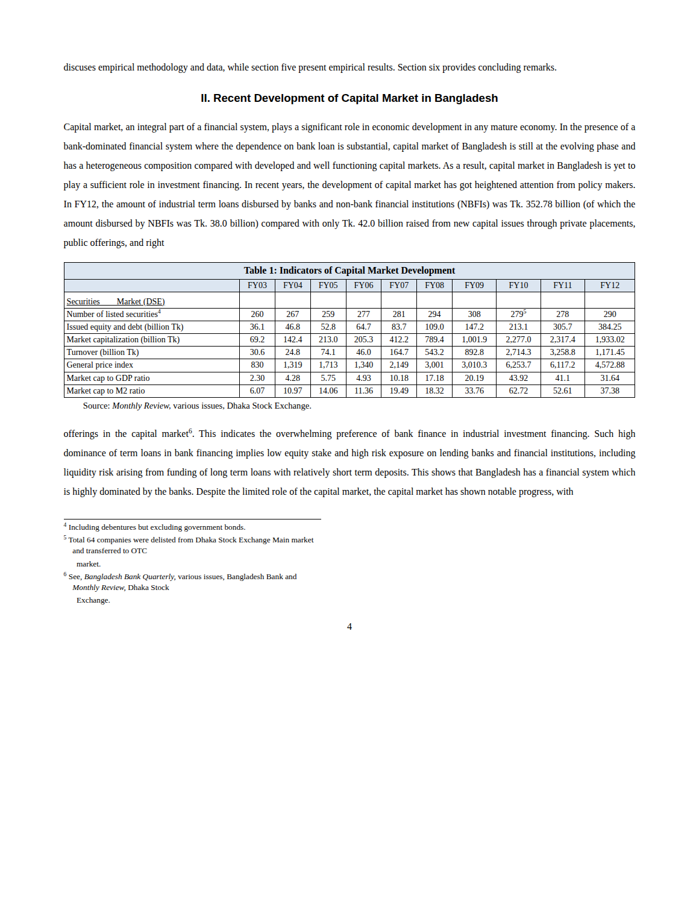discuses empirical methodology and data, while section five present empirical results. Section six provides concluding remarks.
II. Recent Development of Capital Market in Bangladesh
Capital market, an integral part of a financial system, plays a significant role in economic development in any mature economy. In the presence of a bank-dominated financial system where the dependence on bank loan is substantial, capital market of Bangladesh is still at the evolving phase and has a heterogeneous composition compared with developed and well functioning capital markets. As a result, capital market in Bangladesh is yet to play a sufficient role in investment financing. In recent years, the development of capital market has got heightened attention from policy makers. In FY12, the amount of industrial term loans disbursed by banks and non-bank financial institutions (NBFIs) was Tk. 352.78 billion (of which the amount disbursed by NBFIs was Tk. 38.0 billion) compared with only Tk. 42.0 billion raised from new capital issues through private placements, public offerings, and right
Table 1: Indicators of Capital Market Development
| | FY03 | FY04 | FY05 | FY06 | FY07 | FY08 | FY09 | FY10 | FY11 | FY12 |
| --- | --- | --- | --- | --- | --- | --- | --- | --- | --- | --- |
| Securities Market (DSE) | | | | | | | | | | |
| Number of listed securities 4 | 260 | 267 | 259 | 277 | 281 | 294 | 308 | 279 5 | 278 | 290 |
| Issued equity and debt (billion Tk) | 36.1 | 46.8 | 52.8 | 64.7 | 83.7 | 109.0 | 147.2 | 213.1 | 305.7 | 384.25 |
| Market capitalization (billion Tk) | 69.2 | 142.4 | 213.0 | 205.3 | 412.2 | 789.4 | 1,001.9 | 2,277.0 | 2,317.4 | 1,933.02 |
| Turnover (billion Tk) | 30.6 | 24.8 | 74.1 | 46.0 | 164.7 | 543.2 | 892.8 | 2,714.3 | 3,258.8 | 1,171.45 |
| General price index | 830 | 1,319 | 1,713 | 1,340 | 2,149 | 3,001 | 3,010.3 | 6,253.7 | 6,117.2 | 4,572.88 |
| Market cap to GDP ratio | 2.30 | 4.28 | 5.75 | 4.93 | 10.18 | 17.18 | 20.19 | 43.92 | 41.1 | 31.64 |
| Market cap to M2 ratio | 6.07 | 10.97 | 14.06 | 11.36 | 19.49 | 18.32 | 33.76 | 62.72 | 52.61 | 37.38 |
Source: Monthly Review, various issues, Dhaka Stock Exchange.
offerings in the capital market6. This indicates the overwhelming preference of bank finance in industrial investment financing. Such high dominance of term loans in bank financing implies low equity stake and high risk exposure on lending banks and financial institutions, including liquidity risk arising from funding of long term loans with relatively short term deposits. This shows that Bangladesh has a financial system which is highly dominated by the banks. Despite the limited role of the capital market, the capital market has shown notable progress, with
4 Including debentures but excluding government bonds.
5 Total 64 companies were delisted from Dhaka Stock Exchange Main market and transferred to OTC
market.
6 See, Bangladesh Bank Quarterly, various issues, Bangladesh Bank and Monthly Review, Dhaka Stock
Exchange.
4